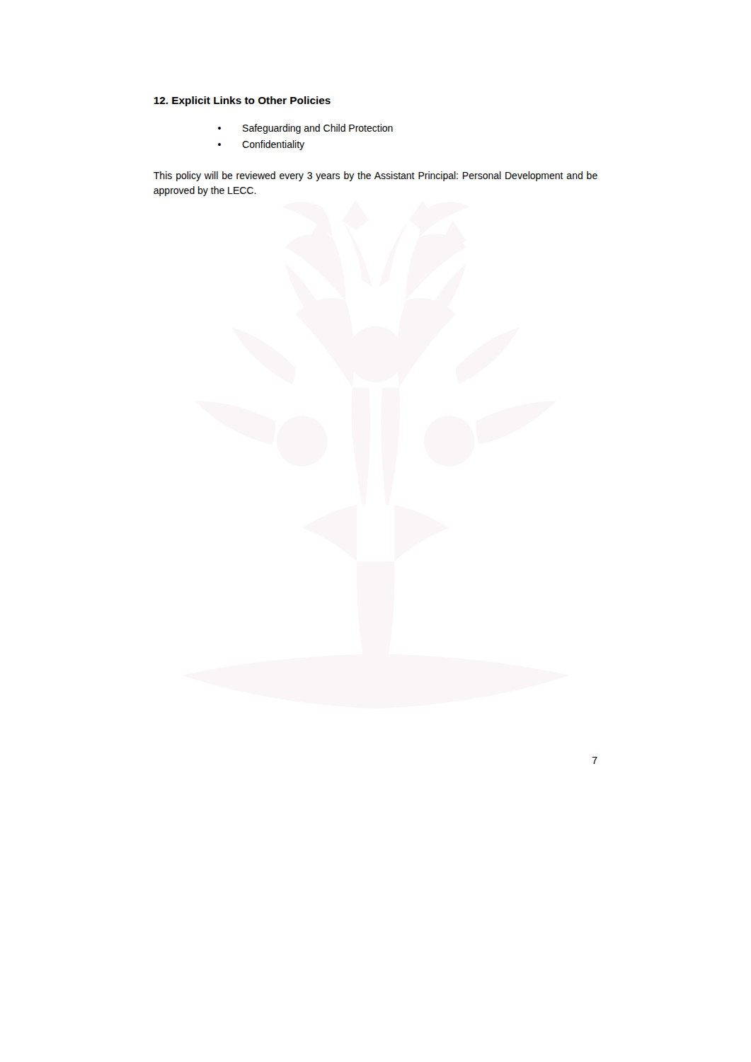12. Explicit Links to Other Policies
Safeguarding and Child Protection
Confidentiality
This policy will be reviewed every 3 years by the Assistant Principal: Personal Development and be approved by the LECC.
7